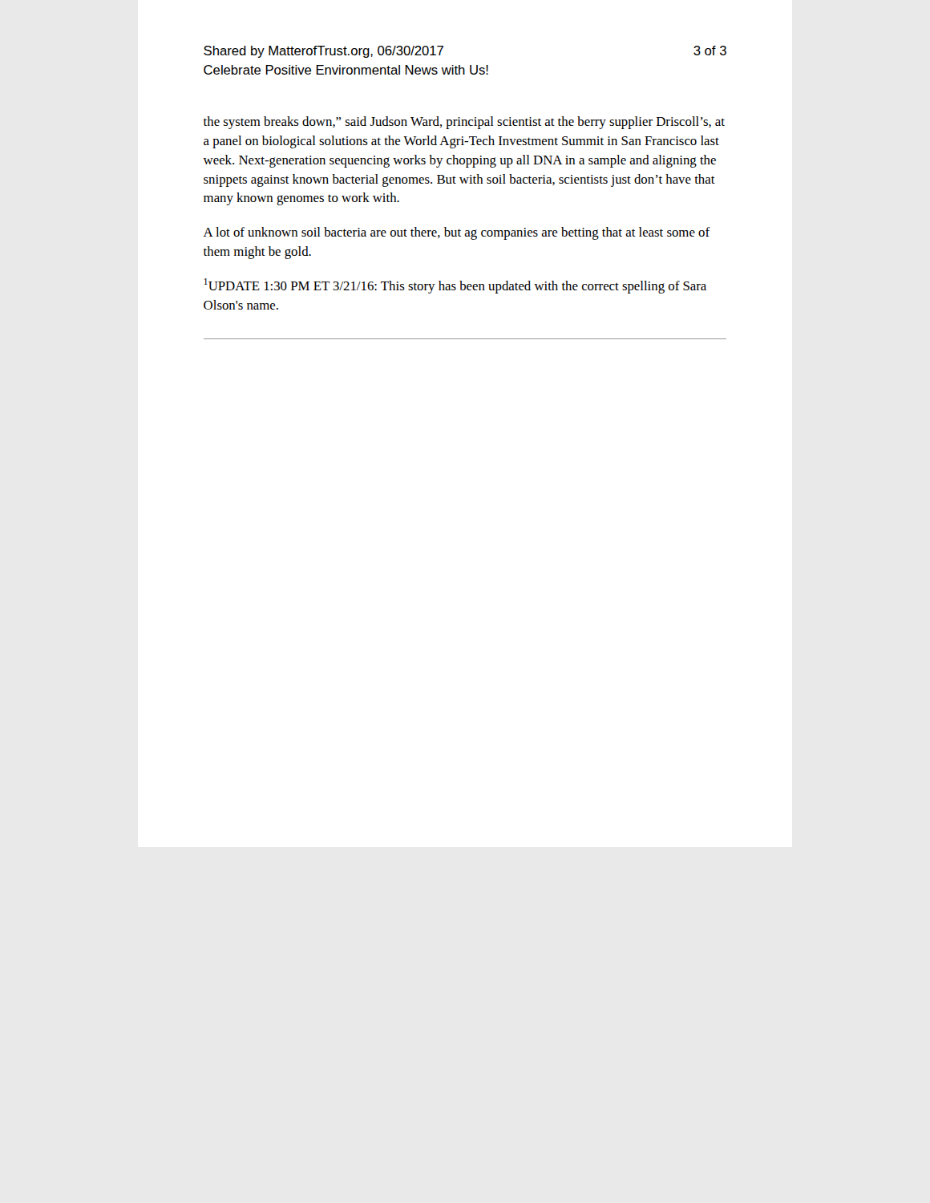Shared by MatterofTrust.org, 06/30/2017
3 of 3
Celebrate Positive Environmental News with Us!
the system breaks down,” said Judson Ward, principal scientist at the berry supplier Driscoll’s, at a panel on biological solutions at the World Agri-Tech Investment Summit in San Francisco last week. Next-generation sequencing works by chopping up all DNA in a sample and aligning the snippets against known bacterial genomes. But with soil bacteria, scientists just don’t have that many known genomes to work with.
A lot of unknown soil bacteria are out there, but ag companies are betting that at least some of them might be gold.
1UPDATE 1:30 PM ET 3/21/16: This story has been updated with the correct spelling of Sara Olson's name.